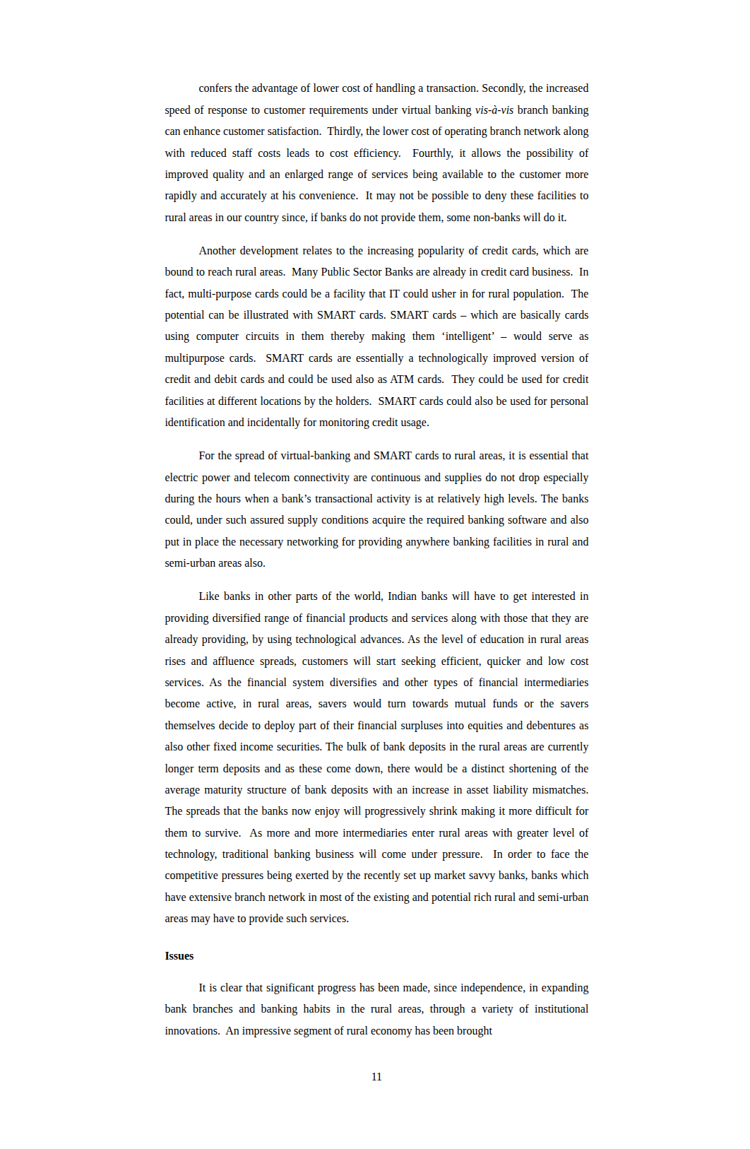confers the advantage of lower cost of handling a transaction. Secondly, the increased speed of response to customer requirements under virtual banking vis-à-vis branch banking can enhance customer satisfaction. Thirdly, the lower cost of operating branch network along with reduced staff costs leads to cost efficiency. Fourthly, it allows the possibility of improved quality and an enlarged range of services being available to the customer more rapidly and accurately at his convenience. It may not be possible to deny these facilities to rural areas in our country since, if banks do not provide them, some non-banks will do it.
Another development relates to the increasing popularity of credit cards, which are bound to reach rural areas. Many Public Sector Banks are already in credit card business. In fact, multi-purpose cards could be a facility that IT could usher in for rural population. The potential can be illustrated with SMART cards. SMART cards – which are basically cards using computer circuits in them thereby making them ‘intelligent’ – would serve as multipurpose cards. SMART cards are essentially a technologically improved version of credit and debit cards and could be used also as ATM cards. They could be used for credit facilities at different locations by the holders. SMART cards could also be used for personal identification and incidentally for monitoring credit usage.
For the spread of virtual-banking and SMART cards to rural areas, it is essential that electric power and telecom connectivity are continuous and supplies do not drop especially during the hours when a bank’s transactional activity is at relatively high levels. The banks could, under such assured supply conditions acquire the required banking software and also put in place the necessary networking for providing anywhere banking facilities in rural and semi-urban areas also.
Like banks in other parts of the world, Indian banks will have to get interested in providing diversified range of financial products and services along with those that they are already providing, by using technological advances. As the level of education in rural areas rises and affluence spreads, customers will start seeking efficient, quicker and low cost services. As the financial system diversifies and other types of financial intermediaries become active, in rural areas, savers would turn towards mutual funds or the savers themselves decide to deploy part of their financial surpluses into equities and debentures as also other fixed income securities. The bulk of bank deposits in the rural areas are currently longer term deposits and as these come down, there would be a distinct shortening of the average maturity structure of bank deposits with an increase in asset liability mismatches. The spreads that the banks now enjoy will progressively shrink making it more difficult for them to survive. As more and more intermediaries enter rural areas with greater level of technology, traditional banking business will come under pressure. In order to face the competitive pressures being exerted by the recently set up market savvy banks, banks which have extensive branch network in most of the existing and potential rich rural and semi-urban areas may have to provide such services.
Issues
It is clear that significant progress has been made, since independence, in expanding bank branches and banking habits in the rural areas, through a variety of institutional innovations. An impressive segment of rural economy has been brought
11